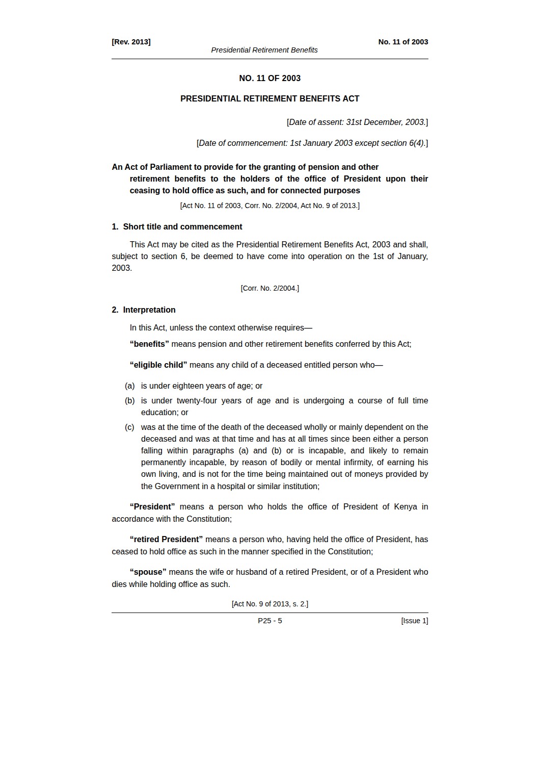[Rev. 2013]
Presidential Retirement Benefits
No. 11 of 2003
NO. 11 OF 2003
PRESIDENTIAL RETIREMENT BENEFITS ACT
[Date of assent: 31st December, 2003.]
[Date of commencement: 1st January 2003 except section 6(4).]
An Act of Parliament to provide for the granting of pension and other retirement benefits to the holders of the office of President upon their ceasing to hold office as such, and for connected purposes
[Act No. 11 of 2003, Corr. No. 2/2004, Act No. 9 of 2013.]
1. Short title and commencement
This Act may be cited as the Presidential Retirement Benefits Act, 2003 and shall, subject to section 6, be deemed to have come into operation on the 1st of January, 2003.
[Corr. No. 2/2004.]
2. Interpretation
In this Act, unless the context otherwise requires—
“benefits” means pension and other retirement benefits conferred by this Act;
“eligible child” means any child of a deceased entitled person who—
(a) is under eighteen years of age; or
(b) is under twenty-four years of age and is undergoing a course of full time education; or
(c) was at the time of the death of the deceased wholly or mainly dependent on the deceased and was at that time and has at all times since been either a person falling within paragraphs (a) and (b) or is incapable, and likely to remain permanently incapable, by reason of bodily or mental infirmity, of earning his own living, and is not for the time being maintained out of moneys provided by the Government in a hospital or similar institution;
“President” means a person who holds the office of President of Kenya in accordance with the Constitution;
“retired President” means a person who, having held the office of President, has ceased to hold office as such in the manner specified in the Constitution;
“spouse” means the wife or husband of a retired President, or of a President who dies while holding office as such.
[Act No. 9 of 2013, s. 2.]
P25 - 5 [Issue 1]